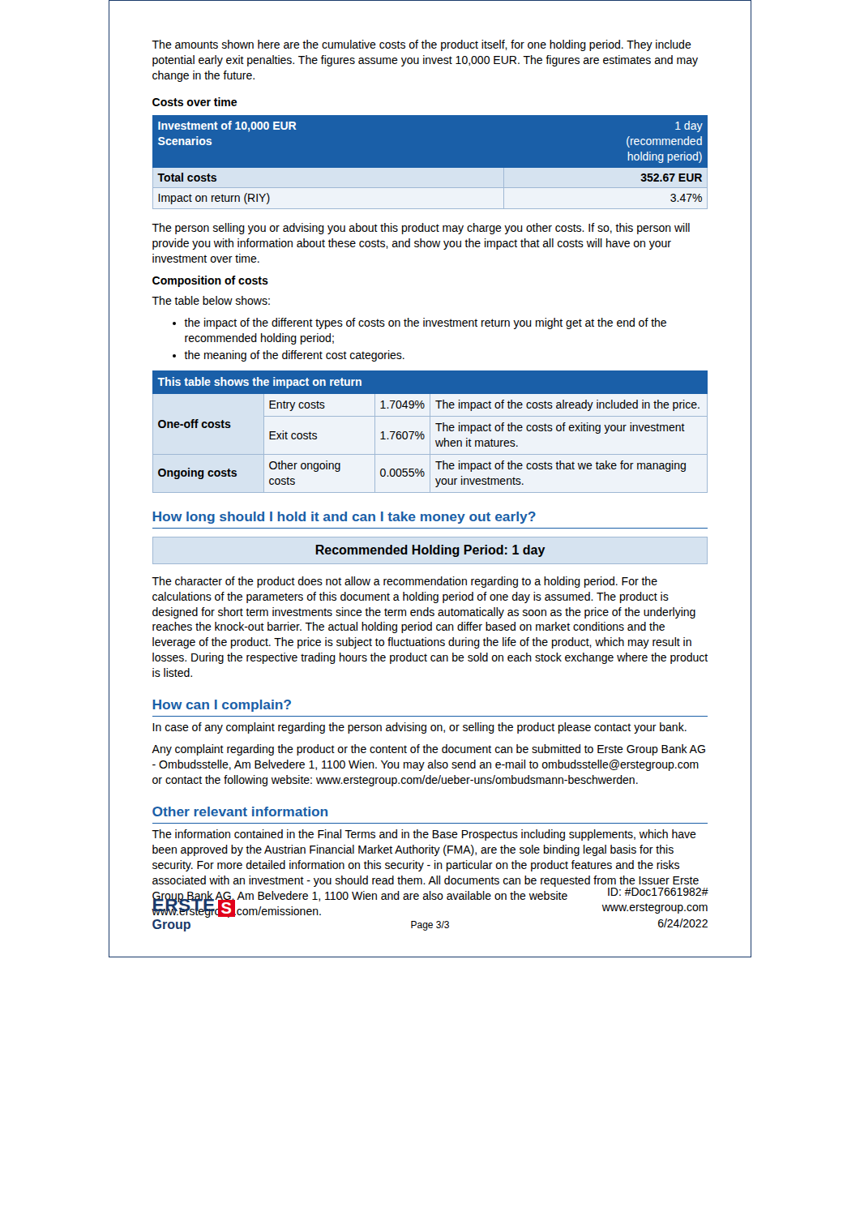The amounts shown here are the cumulative costs of the product itself, for one holding period. They include potential early exit penalties. The figures assume you invest 10,000 EUR. The figures are estimates and may change in the future.
Costs over time
| Investment of 10,000 EUR Scenarios | 1 day (recommended holding period) |
| Total costs | 352.67 EUR |
| Impact on return (RIY) | 3.47% |
The person selling you or advising you about this product may charge you other costs. If so, this person will provide you with information about these costs, and show you the impact that all costs will have on your investment over time.
Composition of costs
The table below shows:
the impact of the different types of costs on the investment return you might get at the end of the recommended holding period;
the meaning of the different cost categories.
| This table shows the impact on return |
| One-off costs | Entry costs | 1.7049% | The impact of the costs already included in the price. |
| Exit costs | 1.7607% | The impact of the costs of exiting your investment when it matures. |
| Ongoing costs | Other ongoing costs | 0.0055% | The impact of the costs that we take for managing your investments. |
How long should I hold it and can I take money out early?
Recommended Holding Period: 1 day
The character of the product does not allow a recommendation regarding to a holding period. For the calculations of the parameters of this document a holding period of one day is assumed. The product is designed for short term investments since the term ends automatically as soon as the price of the underlying reaches the knock-out barrier. The actual holding period can differ based on market conditions and the leverage of the product. The price is subject to fluctuations during the life of the product, which may result in losses. During the respective trading hours the product can be sold on each stock exchange where the product is listed.
How can I complain?
In case of any complaint regarding the person advising on, or selling the product please contact your bank.
Any complaint regarding the product or the content of the document can be submitted to Erste Group Bank AG - Ombudsstelle, Am Belvedere 1, 1100 Wien. You may also send an e-mail to ombudsstelle@erstegroup.com or contact the following website: www.erstegroup.com/de/ueber-uns/ombudsmann-beschwerden.
Other relevant information
The information contained in the Final Terms and in the Base Prospectus including supplements, which have been approved by the Austrian Financial Market Authority (FMA), are the sole binding legal basis for this security. For more detailed information on this security - in particular on the product features and the risks associated with an investment - you should read them. All documents can be requested from the Issuer Erste Group Bank AG, Am Belvedere 1, 1100 Wien and are also available on the website www.erstegroup.com/emissionen.
| ERSTE S Group | Page 3/3 | ID: #Doc17661982# www.erstegroup.com 6/24/2022 |